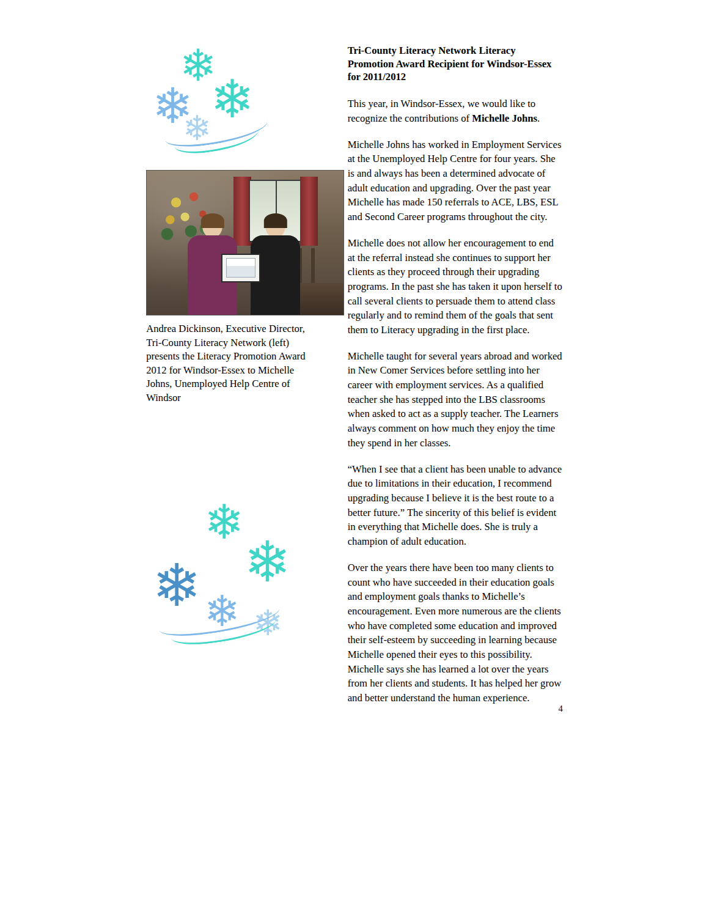❄ ❄ ❄ ❄
Andrea Dickinson, Executive Director, Tri-County Literacy Network (left) presents the Literacy Promotion Award 2012 for Windsor-Essex to Michelle Johns, Unemployed Help Centre of Windsor
❄ ❄ ❄ ❄ ❄
Tri-County Literacy Network Literacy Promotion Award Recipient for Windsor-Essex for 2011/2012
This year, in Windsor-Essex, we would like to recognize the contributions of Michelle Johns.
Michelle Johns has worked in Employment Services at the Unemployed Help Centre for four years. She is and always has been a determined advocate of adult education and upgrading. Over the past year Michelle has made 150 referrals to ACE, LBS, ESL and Second Career programs throughout the city.
Michelle does not allow her encouragement to end at the referral instead she continues to support her clients as they proceed through their upgrading programs. In the past she has taken it upon herself to call several clients to persuade them to attend class regularly and to remind them of the goals that sent them to Literacy upgrading in the first place.
Michelle taught for several years abroad and worked in New Comer Services before settling into her career with employment services. As a qualified teacher she has stepped into the LBS classrooms when asked to act as a supply teacher. The Learners always comment on how much they enjoy the time they spend in her classes.
“When I see that a client has been unable to advance due to limitations in their education, I recommend upgrading because I believe it is the best route to a better future.” The sincerity of this belief is evident in everything that Michelle does. She is truly a champion of adult education.
Over the years there have been too many clients to count who have succeeded in their education goals and employment goals thanks to Michelle’s encouragement. Even more numerous are the clients who have completed some education and improved their self-esteem by succeeding in learning because Michelle opened their eyes to this possibility. Michelle says she has learned a lot over the years from her clients and students. It has helped her grow and better understand the human experience.
4